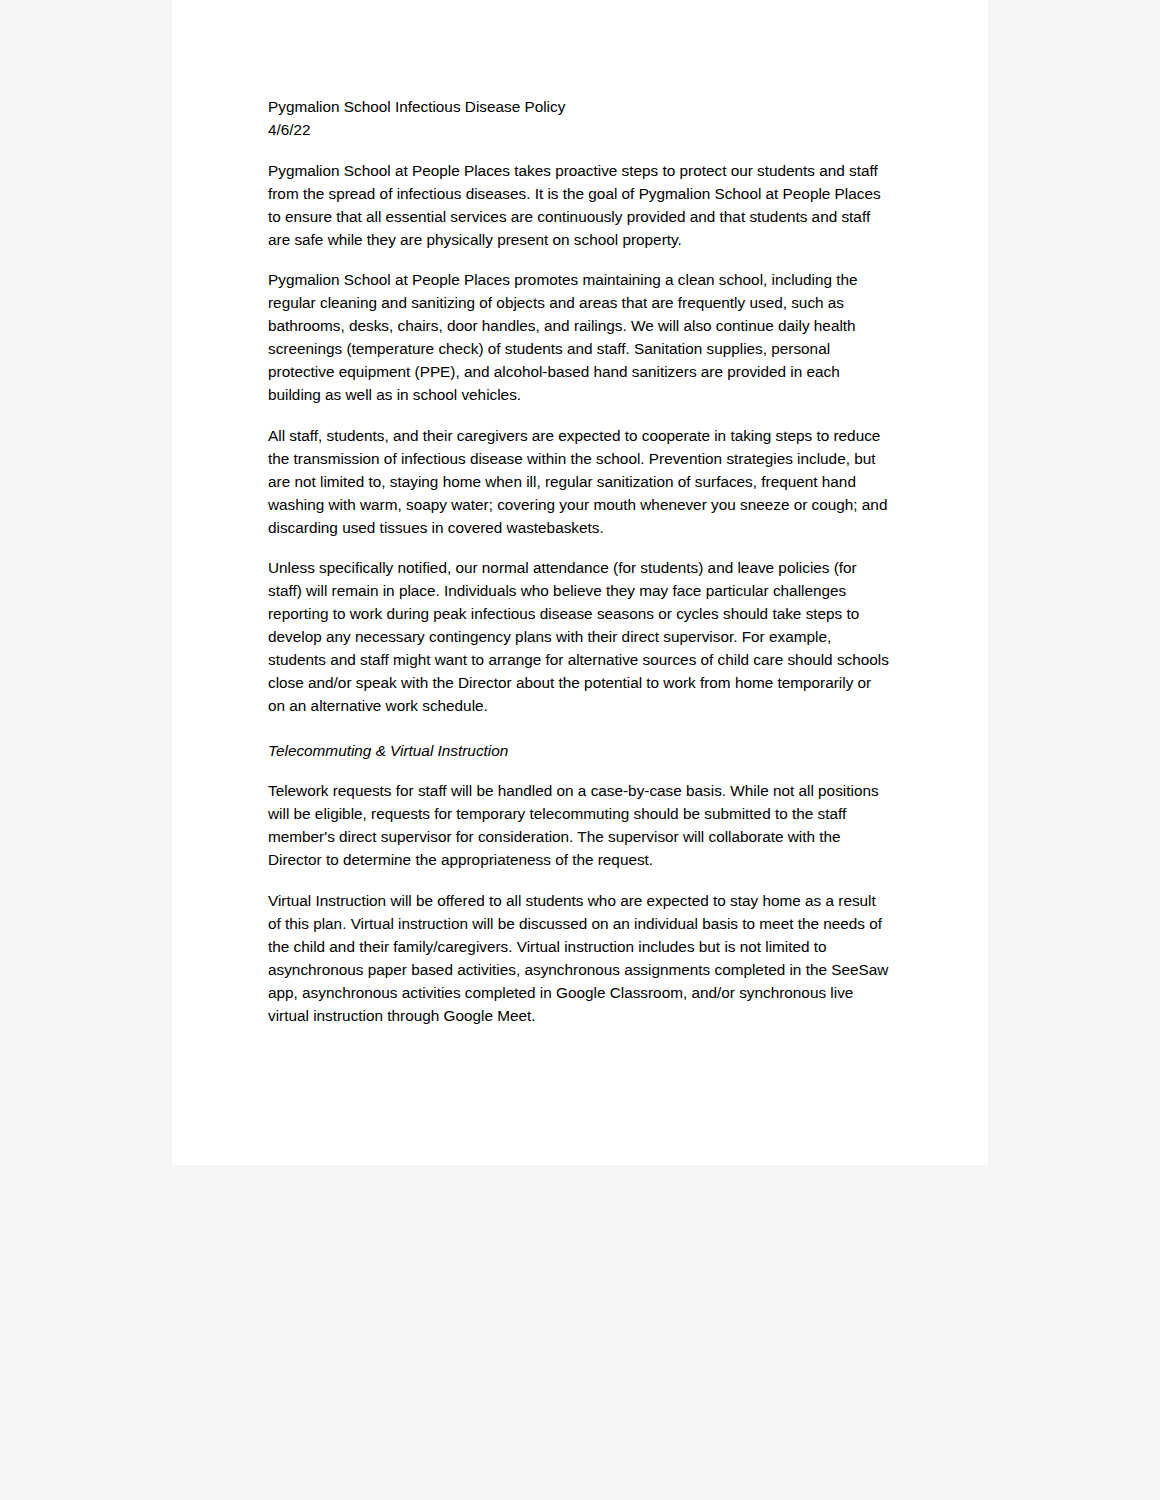Pygmalion School Infectious Disease Policy
4/6/22
Pygmalion School at People Places takes proactive steps to protect our students and staff from the spread of infectious diseases. It is the goal of Pygmalion School at People Places to ensure that all essential services are continuously provided and that students and staff are safe while they are physically present on school property.
Pygmalion School at People Places promotes maintaining a clean school, including the regular cleaning and sanitizing of objects and areas that are frequently used, such as bathrooms, desks, chairs, door handles, and railings. We will also continue daily health screenings (temperature check) of students and staff. Sanitation supplies, personal protective equipment (PPE), and alcohol-based hand sanitizers are provided in each building as well as in school vehicles.
All staff, students, and their caregivers are expected to cooperate in taking steps to reduce the transmission of infectious disease within the school. Prevention strategies include, but are not limited to, staying home when ill, regular sanitization of surfaces, frequent hand washing with warm, soapy water; covering your mouth whenever you sneeze or cough; and discarding used tissues in covered wastebaskets.
Unless specifically notified, our normal attendance (for students) and leave policies (for staff) will remain in place. Individuals who believe they may face particular challenges reporting to work during peak infectious disease seasons or cycles should take steps to develop any necessary contingency plans with their direct supervisor. For example, students and staff might want to arrange for alternative sources of child care should schools close and/or speak with the Director about the potential to work from home temporarily or on an alternative work schedule.
Telecommuting & Virtual Instruction
Telework requests for staff will be handled on a case-by-case basis. While not all positions will be eligible, requests for temporary telecommuting should be submitted to the staff member's direct supervisor for consideration. The supervisor will collaborate with the Director to determine the appropriateness of the request.
Virtual Instruction will be offered to all students who are expected to stay home as a result of this plan. Virtual instruction will be discussed on an individual basis to meet the needs of the child and their family/caregivers. Virtual instruction includes but is not limited to asynchronous paper based activities, asynchronous assignments completed in the SeeSaw app, asynchronous activities completed in Google Classroom, and/or synchronous live virtual instruction through Google Meet.